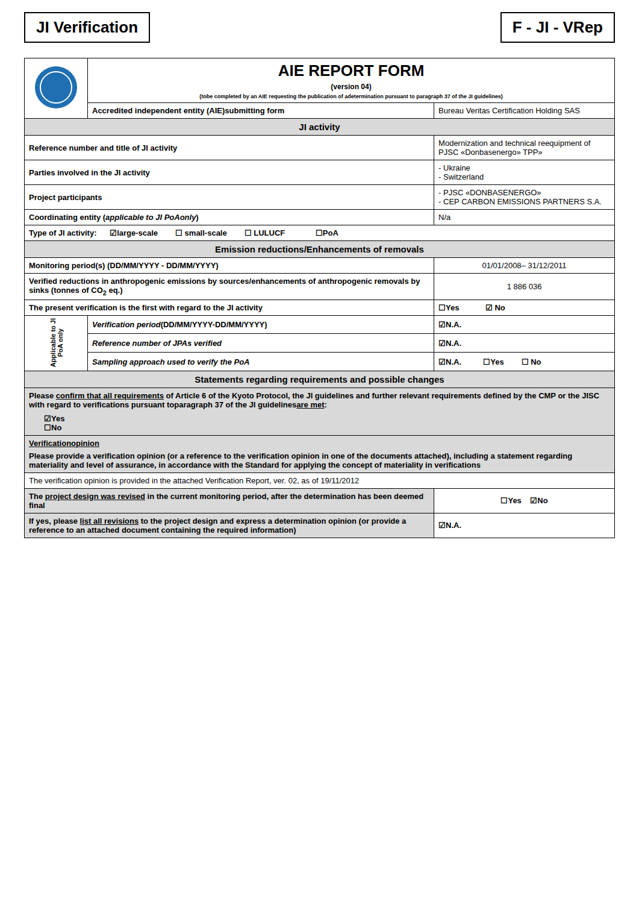JI Verification
F - JI - VRep
| | AIE REPORT FORM (version 04) (tobe completed by an AIE requesting the publication of adetermination pursuant to paragraph 37 of the JI guidelines) |
| Accredited independent entity (AIE)submitting form | Bureau Veritas Certification Holding SAS |
| JI activity |
| Reference number and title of JI activity | Modernization and technical reequipment of PJSC «Donbasenergo» TPP» |
| Parties involved in the JI activity | Ukraine Switzerland |
| Project participants | PJSC «DONBASENERGO» CEP CARBON EMISSIONS PARTNERS S.A. |
| Coordinating entity ( applicable to JI PoAonly ) | N/a |
| Type of JI activity: ☑large-scale ☐ small-scale ☐ LULUCF ☐PoA |
| Emission reductions/Enhancements of removals |
| Monitoring period(s) (DD/MM/YYYY - DD/MM/YYYY) | 01/01/2008– 31/12/2011 |
| Verified reductions in anthropogenic emissions by sources/enhancements of anthropogenic removals by sinks (tonnes of CO 2 eq.) | 1 886 036 |
| The present verification is the first with regard to the JI activity | ☐Yes ☑ No |
| Applicable to JI PoA only | Verification period (DD/MM/YYYY-DD/MM/YYYY) | ☑N.A. |
| Reference number of JPAs verified | ☑N.A. |
| Sampling approach used to verify the PoA | ☑N.A. ☐Yes ☐ No |
| Statements regarding requirements and possible changes |
| Please confirm that all requirements of Article 6 of the Kyoto Protocol, the JI guidelines and further relevant requirements defined by the CMP or the JISC with regard to verifications pursuant toparagraph 37 of the JI guidelines are met : ☑Yes ☐No |
| Verificationopinion Please provide a verification opinion (or a reference to the verification opinion in one of the documents attached), including a statement regarding materiality and level of assurance, in accordance with the Standard for applying the concept of materiality in verifications |
| The verification opinion is provided in the attached Verification Report, ver. 02, as of 19/11/2012 |
| The project design was revised in the current monitoring period, after the determination has been deemed final | ☐Yes ☑No |
| If yes, please list all revisions to the project design and express a determination opinion (or provide a reference to an attached document containing the required information) | ☑N.A. |